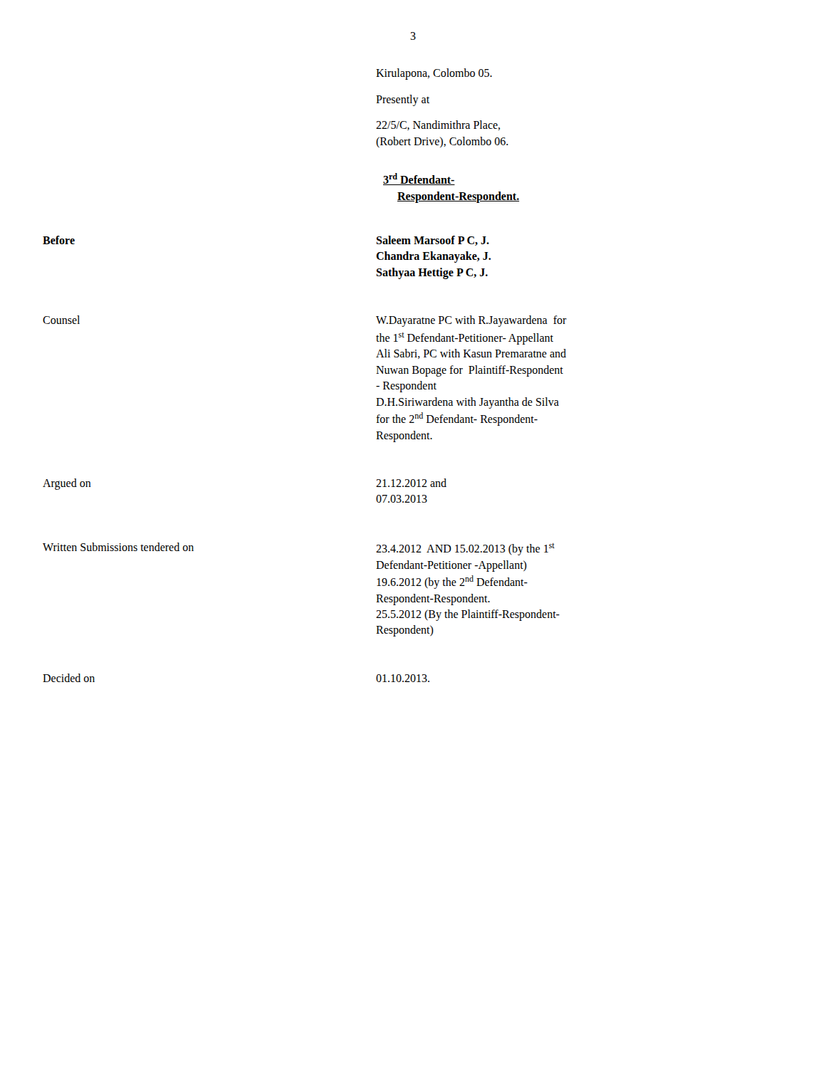3
Kirulapona, Colombo 05.
Presently at
22/5/C, Nandimithra Place,
(Robert Drive), Colombo 06.
3rd Defendant-
Respondent-Respondent.
| Before | Saleem Marsoof P C, J. Chandra Ekanayake, J. Sathyaa Hettige P C, J. |
| Counsel | W.Dayaratne PC with R.Jayawardena for the 1 st Defendant-Petitioner- Appellant Ali Sabri, PC with Kasun Premaratne and Nuwan Bopage for Plaintiff-Respondent - Respondent D.H.Siriwardena with Jayantha de Silva for the 2 nd Defendant- Respondent- Respondent. |
| Argued on | 21.12.2012 and 07.03.2013 |
| Written Submissions tendered on | 23.4.2012 AND 15.02.2013 (by the 1 st Defendant-Petitioner -Appellant) 19.6.2012 (by the 2 nd Defendant- Respondent-Respondent. 25.5.2012 (By the Plaintiff-Respondent- Respondent) |
| Decided on | 01.10.2013. |